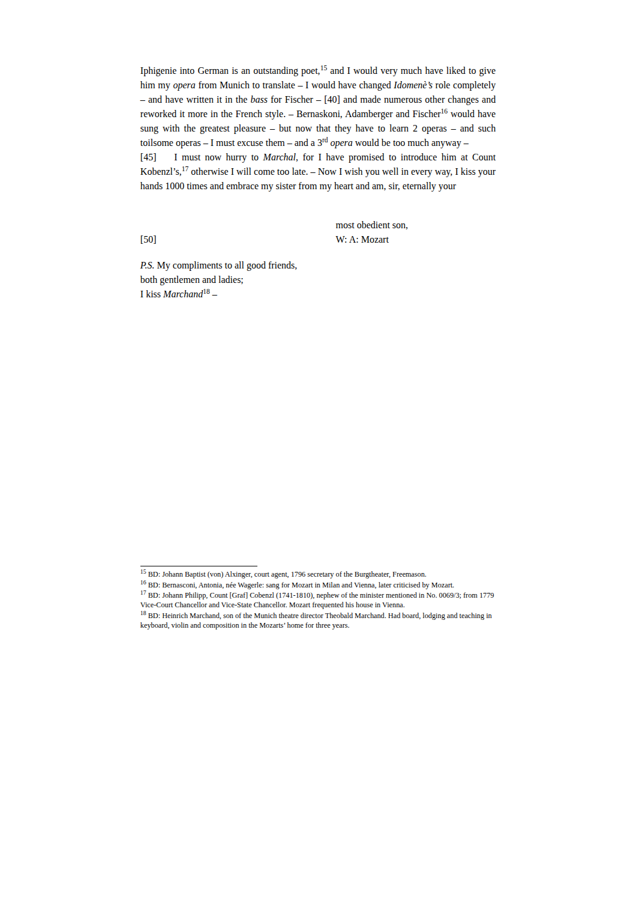Iphigenie into German is an outstanding poet,15 and I would very much have liked to give him my opera from Munich to translate – I would have changed Idomenè’s role completely – and have written it in the bass for Fischer – [40] and made numerous other changes and reworked it more in the French style. – Bernaskoni, Adamberger and Fischer16 would have sung with the greatest pleasure – but now that they have to learn 2 operas – and such toilsome operas – I must excuse them – and a 3rd opera would be too much anyway –
[45] I must now hurry to Marchal, for I have promised to introduce him at Count Kobenzl’s,17 otherwise I will come too late. – Now I wish you well in every way, I kiss your hands 1000 times and embrace my sister from my heart and am, sir, eternally your
most obedient son,
W: A: Mozart
[50]
P.S. My compliments to all good friends,
both gentlemen and ladies;
I kiss Marchand18 –
15 BD: Johann Baptist (von) Alxinger, court agent, 1796 secretary of the Burgtheater, Freemason.
16 BD: Bernasconi, Antonia, née Wagerle: sang for Mozart in Milan and Vienna, later criticised by Mozart.
17 BD: Johann Philipp, Count [Graf] Cobenzl (1741-1810), nephew of the minister mentioned in No. 0069/3; from 1779 Vice-Court Chancellor and Vice-State Chancellor. Mozart frequented his house in Vienna.
18 BD: Heinrich Marchand, son of the Munich theatre director Theobald Marchand. Had board, lodging and teaching in keyboard, violin and composition in the Mozarts’ home for three years.